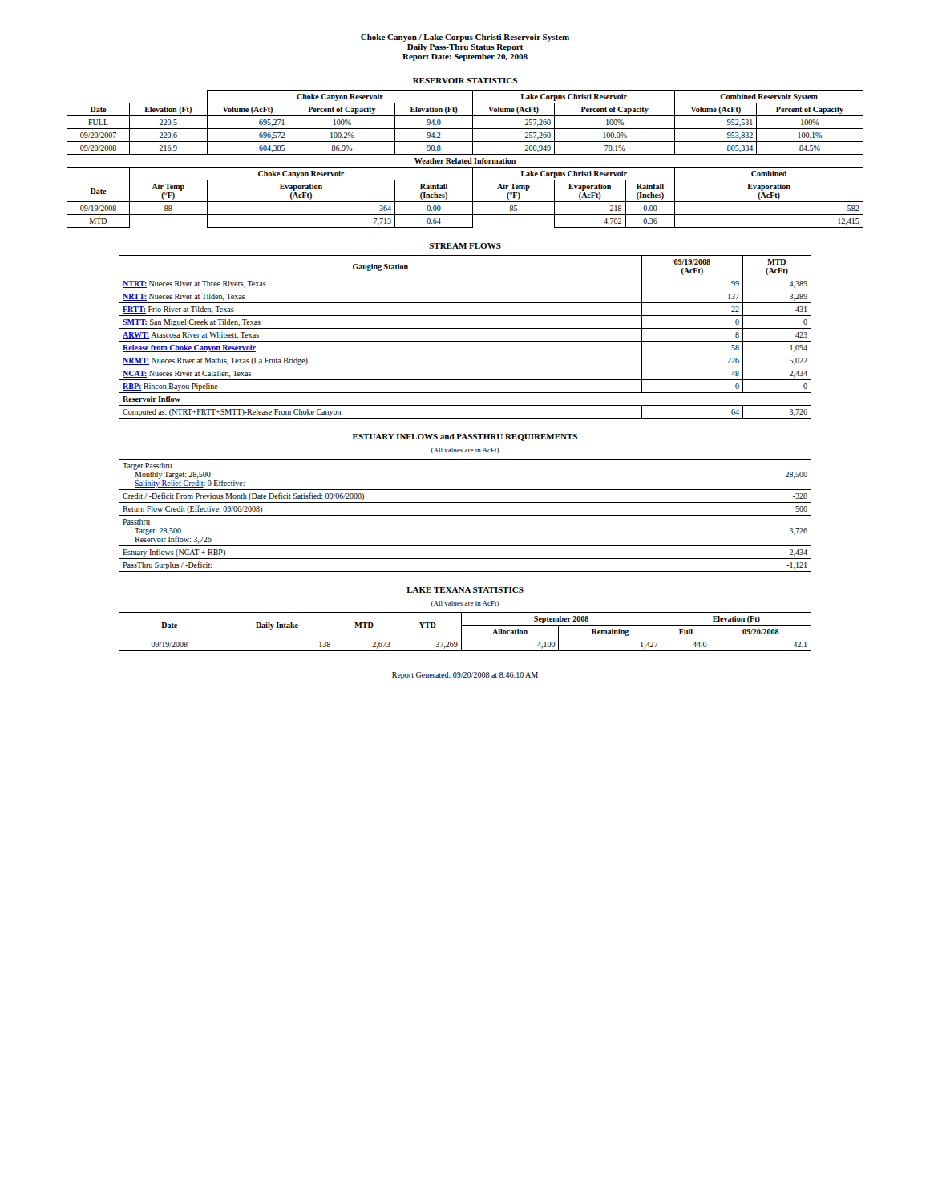Choke Canyon / Lake Corpus Christi Reservoir System
Daily Pass-Thru Status Report
Report Date: September 20, 2008
RESERVOIR STATISTICS
| | Choke Canyon Reservoir | Lake Corpus Christi Reservoir | Combined Reservoir System |
| --- | --- | --- | --- |
| Date | Elevation (Ft) | Volume (AcFt) | Percent of Capacity | Elevation (Ft) | Volume (AcFt) | Percent of Capacity | Volume (AcFt) | Percent of Capacity |
| FULL | 220.5 | 695,271 | 100% | 94.0 | 257,260 | 100% | 952,531 | 100% |
| 09/20/2007 | 220.6 | 696,572 | 100.2% | 94.2 | 257,260 | 100.0% | 953,832 | 100.1% |
| 09/20/2008 | 216.9 | 604,385 | 86.9% | 90.8 | 200,949 | 78.1% | 805,334 | 84.5% |
| Weather Related Information |
| | Choke Canyon Reservoir | Lake Corpus Christi Reservoir | Combined |
| Date | Air Temp (°F) | Evaporation (AcFt) | Rainfall (Inches) | Air Temp (°F) | Evaporation (AcFt) | Rainfall (Inches) | Evaporation (AcFt) |
| 09/19/2008 | 88 | 364 | 0.00 | 85 | 218 | 0.00 | 582 |
| MTD | | 7,713 | 0.64 | | 4,702 | 0.36 | 12,415 |
STREAM FLOWS
| Gauging Station | 09/19/2008 (AcFt) | MTD (AcFt) |
| --- | --- | --- |
| NTRT: Nueces River at Three Rivers, Texas | 99 | 4,389 |
| NRTT: Nueces River at Tilden, Texas | 137 | 3,289 |
| FRTT: Frio River at Tilden, Texas | 22 | 431 |
| SMTT: San Miguel Creek at Tilden, Texas | 0 | 0 |
| ARWT: Atascosa River at Whitsett, Texas | 8 | 423 |
| Release from Choke Canyon Reservoir | 58 | 1,094 |
| NRMT: Nueces River at Mathis, Texas (La Fruta Bridge) | 226 | 5,022 |
| NCAT: Nueces River at Calallen, Texas | 48 | 2,434 |
| RBP: Rincon Bayou Pipeline | 0 | 0 |
| Reservoir Inflow |
| Computed as: (NTRT+FRTT+SMTT)-Release From Choke Canyon | 64 | 3,726 |
ESTUARY INFLOWS and PASSTHRU REQUIREMENTS
(All values are in AcFt)
| Target Passthru Monthly Target: 28,500 Salinity Relief Credit : 0 Effective: | 28,500 |
| Credit / -Deficit From Previous Month (Date Deficit Satisfied: 09/06/2008) | -328 |
| Return Flow Credit (Effective: 09/06/2008) | 500 |
| Passthru Target: 28,500 Reservoir Inflow: 3,726 | 3,726 |
| Estuary Inflows (NCAT + RBP) | 2,434 |
| PassThru Surplus / -Deficit: | -1,121 |
LAKE TEXANA STATISTICS
(All values are in AcFt)
| Date | Daily Intake | MTD | YTD | September 2008 | Elevation (Ft) |
| --- | --- | --- | --- | --- | --- |
| Allocation | Remaining | Full | 09/20/2008 |
| 09/19/2008 | 138 | 2,673 | 37,269 | 4,100 | 1,427 | 44.0 | 42.1 |
Report Generated: 09/20/2008 at 8:46:10 AM